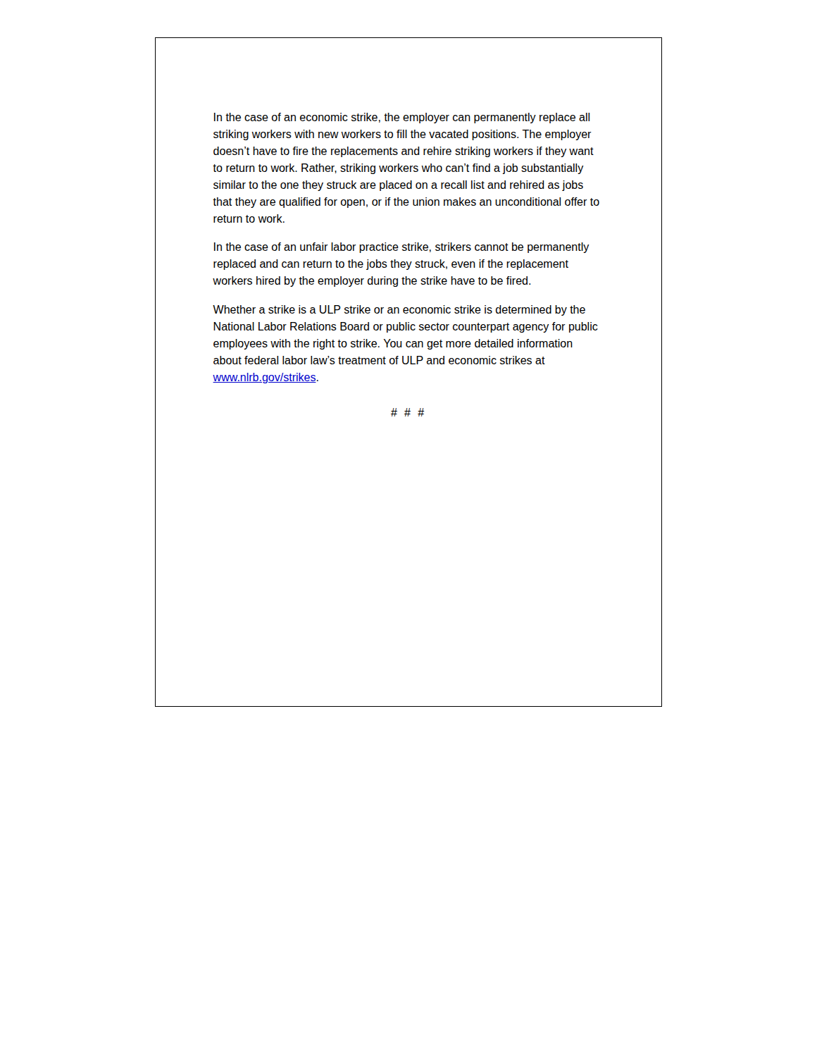In the case of an economic strike, the employer can permanently replace all striking workers with new workers to fill the vacated positions. The employer doesn’t have to fire the replacements and rehire striking workers if they want to return to work. Rather, striking workers who can’t find a job substantially similar to the one they struck are placed on a recall list and rehired as jobs that they are qualified for open, or if the union makes an unconditional offer to return to work.
In the case of an unfair labor practice strike, strikers cannot be permanently replaced and can return to the jobs they struck, even if the replacement workers hired by the employer during the strike have to be fired.
Whether a strike is a ULP strike or an economic strike is determined by the National Labor Relations Board or public sector counterpart agency for public employees with the right to strike. You can get more detailed information about federal labor law’s treatment of ULP and economic strikes at www.nlrb.gov/strikes.
# # #